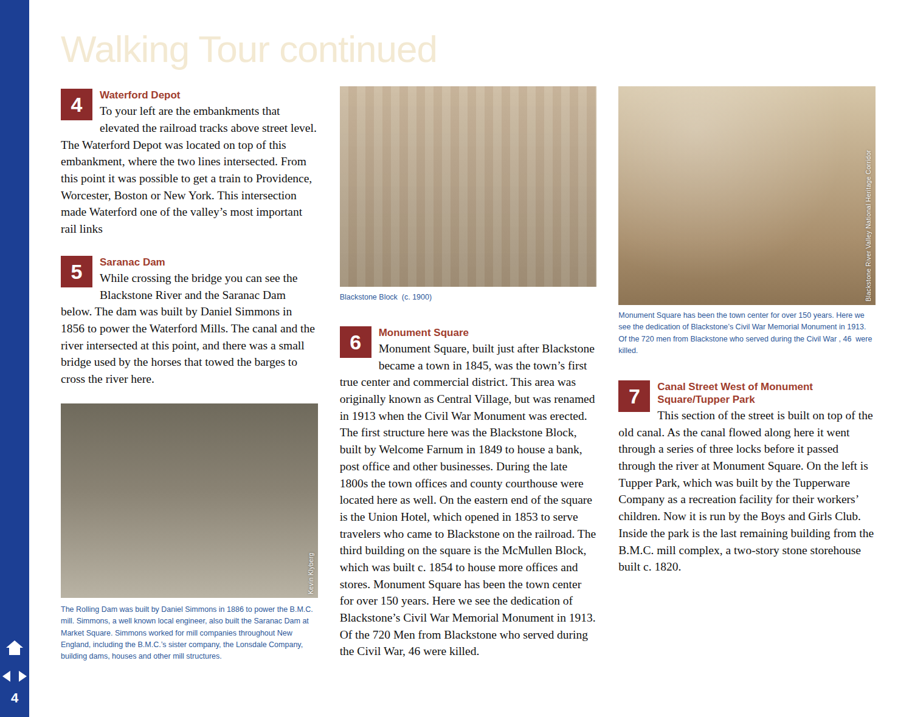Walking Tour continued
4
Waterford Depot
To your left are the embankments that elevated the railroad tracks above street level. The Waterford Depot was located on top of this embankment, where the two lines intersected. From this point it was possible to get a train to Providence, Worcester, Boston or New York. This intersection made Waterford one of the valley’s most important rail links
5
Saranac Dam
While crossing the bridge you can see the Blackstone River and the Saranac Dam below. The dam was built by Daniel Simmons in 1856 to power the Waterford Mills. The canal and the river intersected at this point, and there was a small bridge used by the horses that towed the barges to cross the river here.
Kevin Klyberg
The Rolling Dam was built by Daniel Simmons in 1886 to power the B.M.C. mill. Simmons, a well known local engineer, also built the Saranac Dam at Market Square. Simmons worked for mill companies throughout New England, including the B.M.C.’s sister company, the Lonsdale Company, building dams, houses and other mill structures.
Blackstone Block (c. 1900)
6
Monument Square
Monument Square, built just after Blackstone became a town in 1845, was the town’s first true center and commercial district. This area was originally known as Central Village, but was renamed in 1913 when the Civil War Monument was erected. The first structure here was the Blackstone Block, built by Welcome Farnum in 1849 to house a bank, post office and other businesses. During the late 1800s the town offices and county courthouse were located here as well. On the eastern end of the square is the Union Hotel, which opened in 1853 to serve travelers who came to Blackstone on the railroad. The third building on the square is the McMullen Block, which was built c. 1854 to house more offices and stores. Monument Square has been the town center for over 150 years. Here we see the dedication of Blackstone’s Civil War Memorial Monument in 1913. Of the 720 Men from Blackstone who served during the Civil War, 46 were killed.
Blackstone River Valley National Heritage Corridor
Monument Square has been the town center for over 150 years. Here we see the dedication of Blackstone’s Civil War Memorial Monument in 1913. Of the 720 men from Blackstone who served during the Civil War , 46 were killed.
7
Canal Street West of Monument Square/Tupper Park
This section of the street is built on top of the old canal. As the canal flowed along here it went through a series of three locks before it passed through the river at Monument Square. On the left is Tupper Park, which was built by the Tupperware Company as a recreation facility for their workers’ children. Now it is run by the Boys and Girls Club. Inside the park is the last remaining building from the B.M.C. mill complex, a two-story stone storehouse built c. 1820.
4